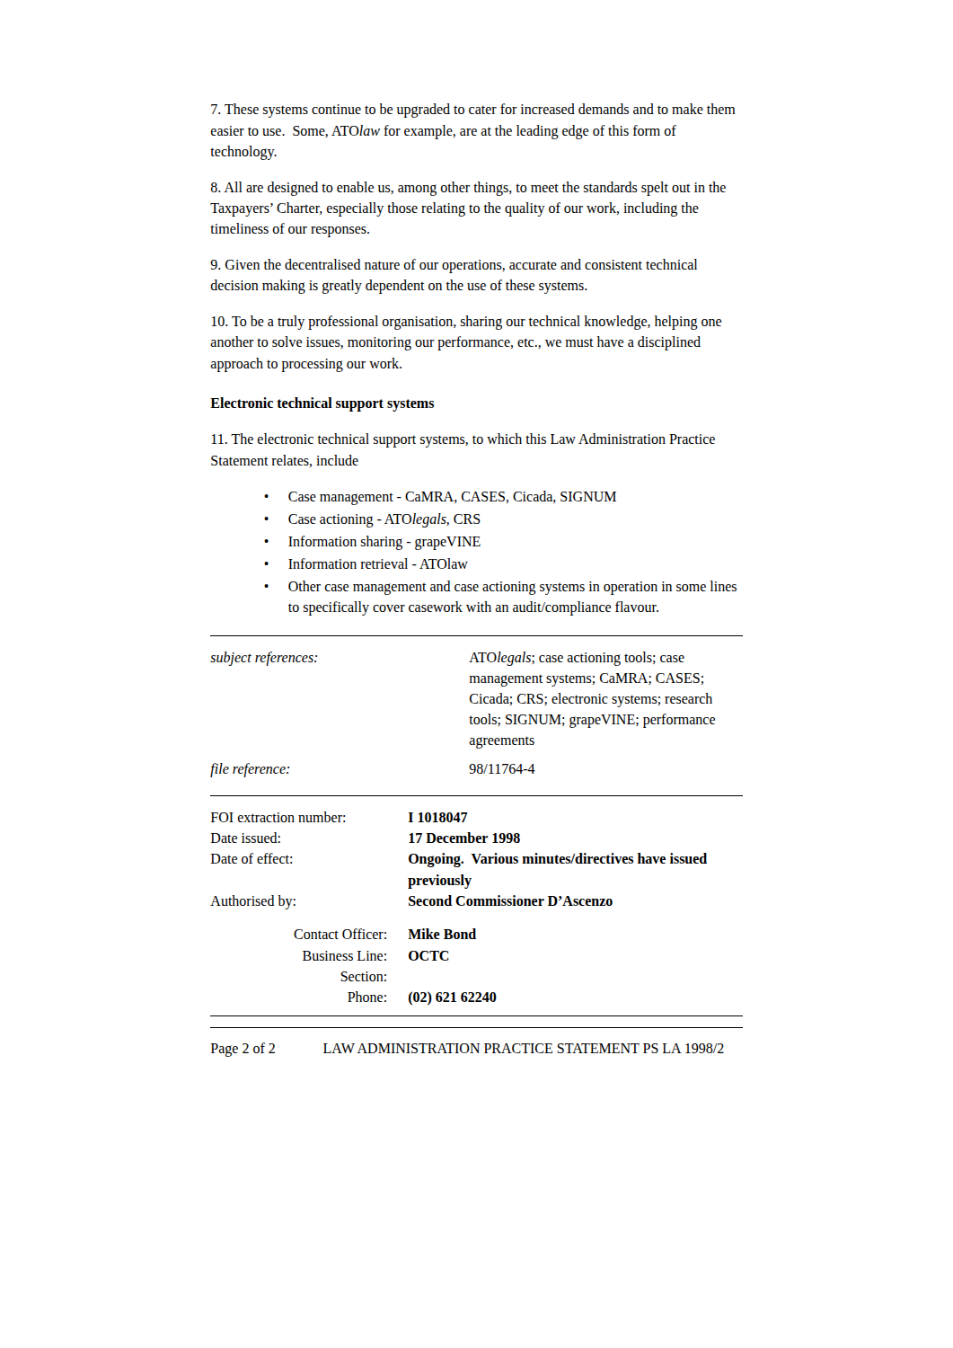7. These systems continue to be upgraded to cater for increased demands and to make them easier to use. Some, ATOlaw for example, are at the leading edge of this form of technology.
8. All are designed to enable us, among other things, to meet the standards spelt out in the Taxpayers’ Charter, especially those relating to the quality of our work, including the timeliness of our responses.
9. Given the decentralised nature of our operations, accurate and consistent technical decision making is greatly dependent on the use of these systems.
10. To be a truly professional organisation, sharing our technical knowledge, helping one another to solve issues, monitoring our performance, etc., we must have a disciplined approach to processing our work.
Electronic technical support systems
11. The electronic technical support systems, to which this Law Administration Practice Statement relates, include
Case management - CaMRA, CASES, Cicada, SIGNUM
Case actioning - ATOlegals, CRS
Information sharing - grapeVINE
Information retrieval - ATOlaw
Other case management and case actioning systems in operation in some lines to specifically cover casework with an audit/compliance flavour.
| subject references: | ATO legals ; case actioning tools; case management systems; CaMRA; CASES; Cicada; CRS; electronic systems; research tools; SIGNUM; grapeVINE; performance agreements |
| file reference: | 98/11764-4 |
| FOI extraction number: | I 1018047 |
| Date issued: | 17 December 1998 |
| Date of effect: | Ongoing. Various minutes/directives have issued previously |
| Authorised by: | Second Commissioner D’Ascenzo |
| Contact Officer: | Mike Bond |
| Business Line: | OCTC |
| Section: | |
| Phone: | (02) 621 62240 |
Page 2 of 2
LAW ADMINISTRATION PRACTICE STATEMENT PS LA 1998/2